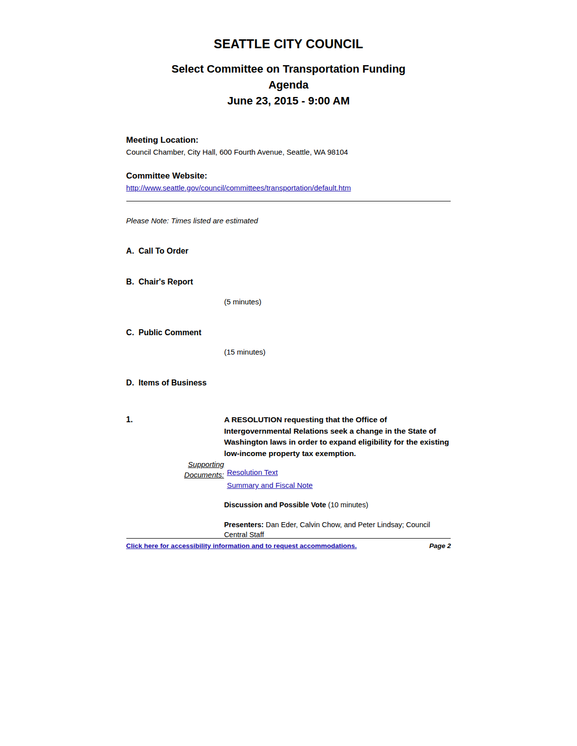SEATTLE CITY COUNCIL
Select Committee on Transportation Funding
Agenda
June 23, 2015 - 9:00 AM
Meeting Location:
Council Chamber, City Hall, 600 Fourth Avenue, Seattle, WA 98104
Committee Website:
http://www.seattle.gov/council/committees/transportation/default.htm
Please Note: Times listed are estimated
A. Call To Order
B. Chair's Report
(5 minutes)
C. Public Comment
(15 minutes)
D. Items of Business
| 1. | | A RESOLUTION requesting that the Office of Intergovernmental Relations seek a change in the State of Washington laws in order to expand eligibility for the existing low-income property tax exemption. |
| | Supporting Documents: | Resolution Text Summary and Fiscal Note Discussion and Possible Vote (10 minutes) Presenters: Dan Eder, Calvin Chow, and Peter Lindsay; Council Central Staff |
Click here for accessibility information and to request accommodations. Page 2